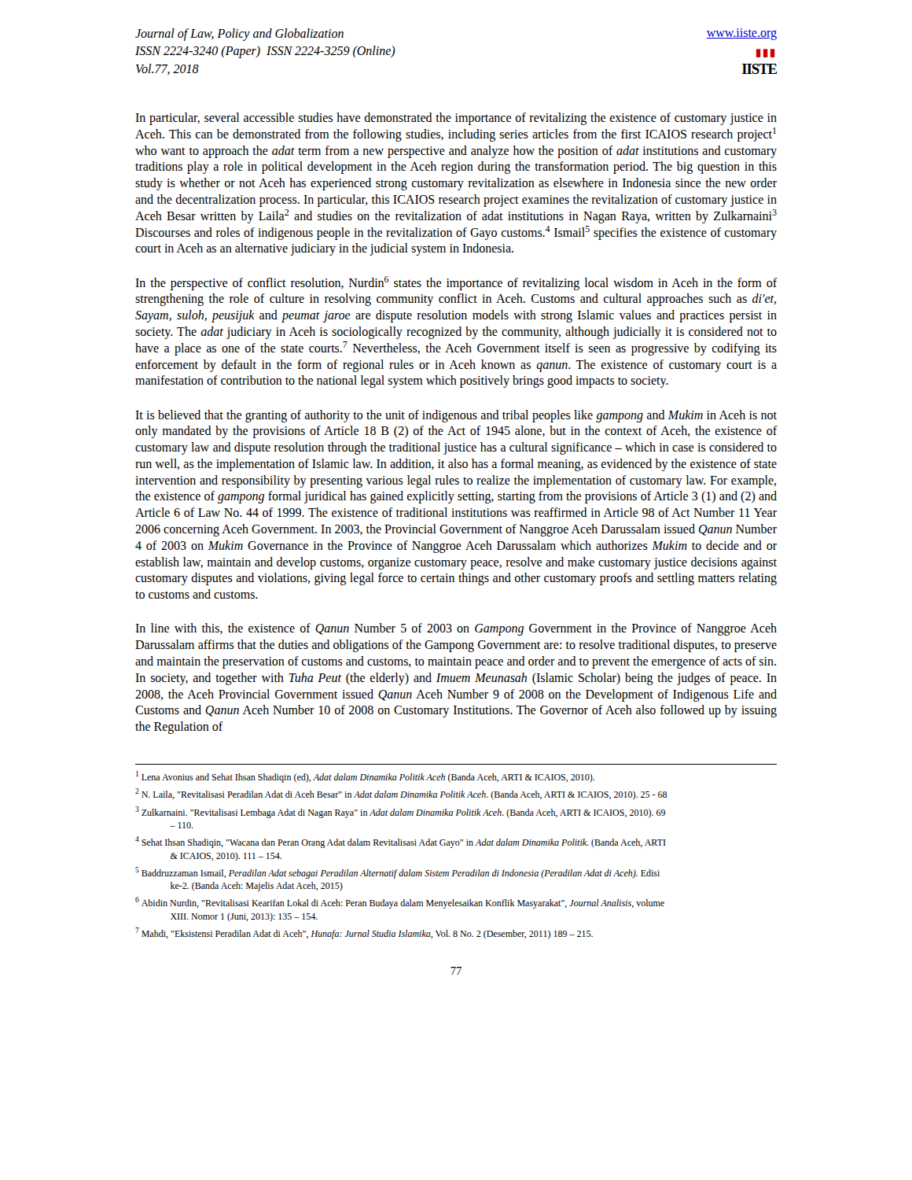Journal of Law, Policy and Globalization
ISSN 2224-3240 (Paper) ISSN 2224-3259 (Online)
Vol.77, 2018
www.iiste.org
▮▮▮ IISTE
In particular, several accessible studies have demonstrated the importance of revitalizing the existence of customary justice in Aceh. This can be demonstrated from the following studies, including series articles from the first ICAIOS research project1 who want to approach the adat term from a new perspective and analyze how the position of adat institutions and customary traditions play a role in political development in the Aceh region during the transformation period. The big question in this study is whether or not Aceh has experienced strong customary revitalization as elsewhere in Indonesia since the new order and the decentralization process. In particular, this ICAIOS research project examines the revitalization of customary justice in Aceh Besar written by Laila2 and studies on the revitalization of adat institutions in Nagan Raya, written by Zulkarnaini3 Discourses and roles of indigenous people in the revitalization of Gayo customs.4 Ismail5 specifies the existence of customary court in Aceh as an alternative judiciary in the judicial system in Indonesia.
In the perspective of conflict resolution, Nurdin6 states the importance of revitalizing local wisdom in Aceh in the form of strengthening the role of culture in resolving community conflict in Aceh. Customs and cultural approaches such as di'et, Sayam, suloh, peusijuk and peumat jaroe are dispute resolution models with strong Islamic values and practices persist in society. The adat judiciary in Aceh is sociologically recognized by the community, although judicially it is considered not to have a place as one of the state courts.7 Nevertheless, the Aceh Government itself is seen as progressive by codifying its enforcement by default in the form of regional rules or in Aceh known as qanun. The existence of customary court is a manifestation of contribution to the national legal system which positively brings good impacts to society.
It is believed that the granting of authority to the unit of indigenous and tribal peoples like gampong and Mukim in Aceh is not only mandated by the provisions of Article 18 B (2) of the Act of 1945 alone, but in the context of Aceh, the existence of customary law and dispute resolution through the traditional justice has a cultural significance – which in case is considered to run well, as the implementation of Islamic law. In addition, it also has a formal meaning, as evidenced by the existence of state intervention and responsibility by presenting various legal rules to realize the implementation of customary law. For example, the existence of gampong formal juridical has gained explicitly setting, starting from the provisions of Article 3 (1) and (2) and Article 6 of Law No. 44 of 1999. The existence of traditional institutions was reaffirmed in Article 98 of Act Number 11 Year 2006 concerning Aceh Government. In 2003, the Provincial Government of Nanggroe Aceh Darussalam issued Qanun Number 4 of 2003 on Mukim Governance in the Province of Nanggroe Aceh Darussalam which authorizes Mukim to decide and or establish law, maintain and develop customs, organize customary peace, resolve and make customary justice decisions against customary disputes and violations, giving legal force to certain things and other customary proofs and settling matters relating to customs and customs.
In line with this, the existence of Qanun Number 5 of 2003 on Gampong Government in the Province of Nanggroe Aceh Darussalam affirms that the duties and obligations of the Gampong Government are: to resolve traditional disputes, to preserve and maintain the preservation of customs and customs, to maintain peace and order and to prevent the emergence of acts of sin. In society, and together with Tuha Peut (the elderly) and Imuem Meunasah (Islamic Scholar) being the judges of peace. In 2008, the Aceh Provincial Government issued Qanun Aceh Number 9 of 2008 on the Development of Indigenous Life and Customs and Qanun Aceh Number 10 of 2008 on Customary Institutions. The Governor of Aceh also followed up by issuing the Regulation of
Lena Avonius and Sehat Ihsan Shadiqin (ed), Adat dalam Dinamika Politik Aceh (Banda Aceh, ARTI & ICAIOS, 2010).
N. Laila, "Revitalisasi Peradilan Adat di Aceh Besar" in Adat dalam Dinamika Politik Aceh. (Banda Aceh, ARTI & ICAIOS, 2010). 25 - 68
Zulkarnaini. "Revitalisasi Lembaga Adat di Nagan Raya" in Adat dalam Dinamika Politik Aceh. (Banda Aceh, ARTI & ICAIOS, 2010). 69 – 110.
Sehat Ihsan Shadiqin, "Wacana dan Peran Orang Adat dalam Revitalisasi Adat Gayo" in Adat dalam Dinamika Politik. (Banda Aceh, ARTI & ICAIOS, 2010). 111 – 154.
Baddruzzaman Ismail, Peradilan Adat sebagai Peradilan Alternatif dalam Sistem Peradilan di Indonesia (Peradilan Adat di Aceh). Edisi ke-2. (Banda Aceh: Majelis Adat Aceh, 2015)
Abidin Nurdin, "Revitalisasi Kearifan Lokal di Aceh: Peran Budaya dalam Menyelesaikan Konflik Masyarakat", Journal Analisis, volume XIII. Nomor 1 (Juni, 2013): 135 – 154.
Mahdi, "Eksistensi Peradilan Adat di Aceh", Hunafa: Jurnal Studia Islamika, Vol. 8 No. 2 (Desember, 2011) 189 – 215.
77